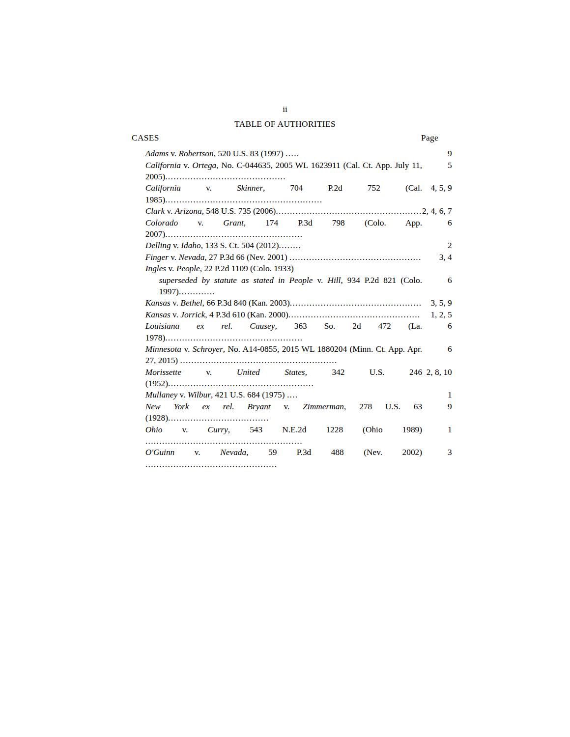ii
TABLE OF AUTHORITIES
CASES Page
| Adams v. Robertson , 520 U.S. 83 (1997) ..... | 9 |
| California v. Ortega , No. C-044635, 2005 WL 1623911 (Cal. Ct. App. July 11, 2005) ........................................... | 5 |
| California v. Skinner , 704 P.2d 752 (Cal. 1985) ........................................................ | 4, 5, 9 |
| Clark v. Arizona , 548 U.S. 735 (2006) .................................................... | 2, 4, 6, 7 |
| Colorado v. Grant , 174 P.3d 798 (Colo. App. 2007) ................................................. | 6 |
| Delling v. Idaho , 133 S. Ct. 504 (2012) ........ | 2 |
| Finger v. Nevada , 27 P.3d 66 (Nev. 2001) ............................................... | 3, 4 |
| Ingles v. People , 22 P.2d 1109 (Colo. 1933) superseded by statute as stated in People v. Hill , 934 P.2d 821 (Colo. 1997) ............. | 6 |
| Kansas v. Bethel , 66 P.3d 840 (Kan. 2003) ............................................... | 3, 5, 9 |
| Kansas v. Jorrick , 4 P.3d 610 (Kan. 2000) ............................................... | 1, 2, 5 |
| Louisiana ex rel. Causey , 363 So. 2d 472 (La. 1978) ................................................. | 6 |
| Minnesota v. Schroyer , No. A14-0855, 2015 WL 1880204 (Minn. Ct. App. Apr. 27, 2015) ........................................................ | 6 |
| Morissette v. United States , 342 U.S. 246 (1952) .................................................... | 2, 8, 10 |
| Mullaney v. Wilbur , 421 U.S. 684 (1975) .... | 1 |
| New York ex rel. Bryant v. Zimmerman , 278 U.S. 63 (1928) .................................... | 9 |
| Ohio v. Curry , 543 N.E.2d 1228 (Ohio 1989) ........................................................ | 1 |
| O'Guinn v. Nevada , 59 P.3d 488 (Nev. 2002) ............................................... | 3 |